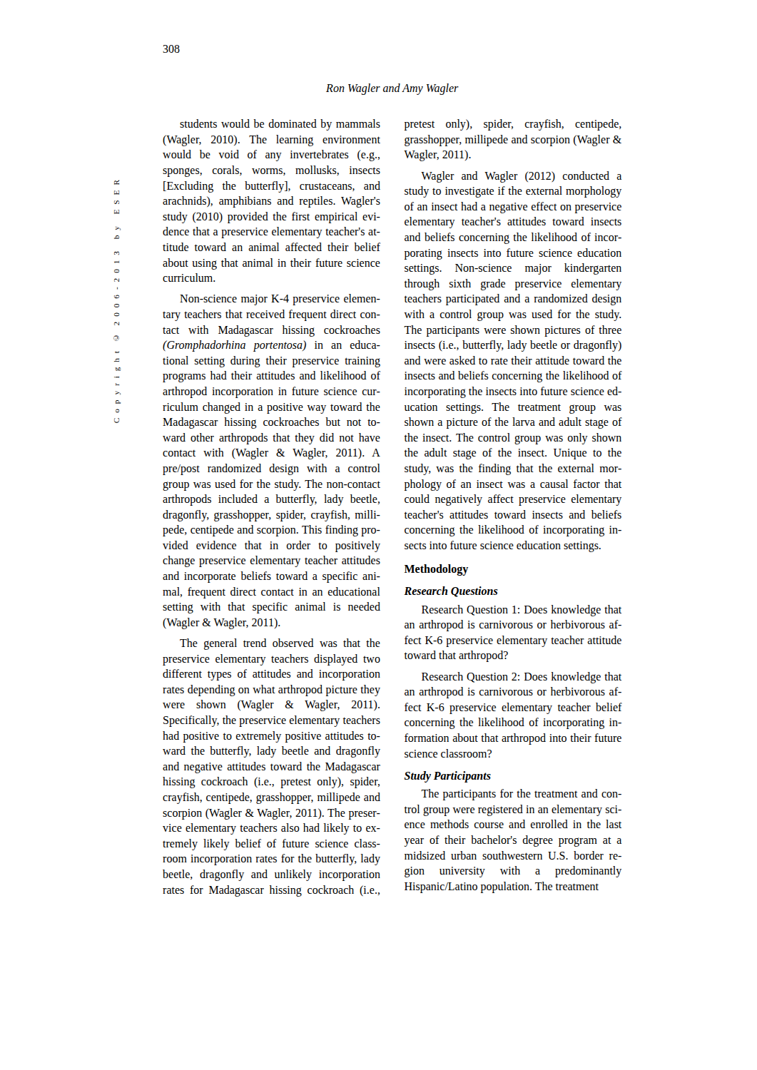308
Ron Wagler and Amy Wagler
C o p y r i g h t © 2 0 0 6 - 2 0 1 3 b y E S E R
students would be dominated by mammals (Wagler, 2010). The learning environment would be void of any invertebrates (e.g., sponges, corals, worms, mollusks, insects [Excluding the butterfly], crustaceans, and arachnids), amphibians and reptiles. Wagler's study (2010) provided the first empirical evidence that a preservice elementary teacher's attitude toward an animal affected their belief about using that animal in their future science curriculum.
Non-science major K-4 preservice elementary teachers that received frequent direct contact with Madagascar hissing cockroaches (Gromphadorhina portentosa) in an educational setting during their preservice training programs had their attitudes and likelihood of arthropod incorporation in future science curriculum changed in a positive way toward the Madagascar hissing cockroaches but not toward other arthropods that they did not have contact with (Wagler & Wagler, 2011). A pre/post randomized design with a control group was used for the study. The non-contact arthropods included a butterfly, lady beetle, dragonfly, grasshopper, spider, crayfish, millipede, centipede and scorpion. This finding provided evidence that in order to positively change preservice elementary teacher attitudes and incorporate beliefs toward a specific animal, frequent direct contact in an educational setting with that specific animal is needed (Wagler & Wagler, 2011).
The general trend observed was that the preservice elementary teachers displayed two different types of attitudes and incorporation rates depending on what arthropod picture they were shown (Wagler & Wagler, 2011). Specifically, the preservice elementary teachers had positive to extremely positive attitudes toward the butterfly, lady beetle and dragonfly and negative attitudes toward the Madagascar hissing cockroach (i.e., pretest only), spider, crayfish, centipede, grasshopper, millipede and scorpion (Wagler & Wagler, 2011). The preservice elementary teachers also had likely to extremely likely belief of future science classroom incorporation rates for the butterfly, lady beetle, dragonfly and unlikely incorporation rates for Madagascar hissing cockroach (i.e., pretest only), spider, crayfish, centipede, grasshopper, millipede and scorpion (Wagler & Wagler, 2011).
Wagler and Wagler (2012) conducted a study to investigate if the external morphology of an insect had a negative effect on preservice elementary teacher's attitudes toward insects and beliefs concerning the likelihood of incorporating insects into future science education settings. Non-science major kindergarten through sixth grade preservice elementary teachers participated and a randomized design with a control group was used for the study. The participants were shown pictures of three insects (i.e., butterfly, lady beetle or dragonfly) and were asked to rate their attitude toward the insects and beliefs concerning the likelihood of incorporating the insects into future science education settings. The treatment group was shown a picture of the larva and adult stage of the insect. The control group was only shown the adult stage of the insect. Unique to the study, was the finding that the external morphology of an insect was a causal factor that could negatively affect preservice elementary teacher's attitudes toward insects and beliefs concerning the likelihood of incorporating insects into future science education settings.
Methodology
Research Questions
Research Question 1: Does knowledge that an arthropod is carnivorous or herbivorous affect K-6 preservice elementary teacher attitude toward that arthropod?
Research Question 2: Does knowledge that an arthropod is carnivorous or herbivorous affect K-6 preservice elementary teacher belief concerning the likelihood of incorporating information about that arthropod into their future science classroom?
Study Participants
The participants for the treatment and control group were registered in an elementary science methods course and enrolled in the last year of their bachelor's degree program at a midsized urban southwestern U.S. border region university with a predominantly Hispanic/Latino population. The treatment